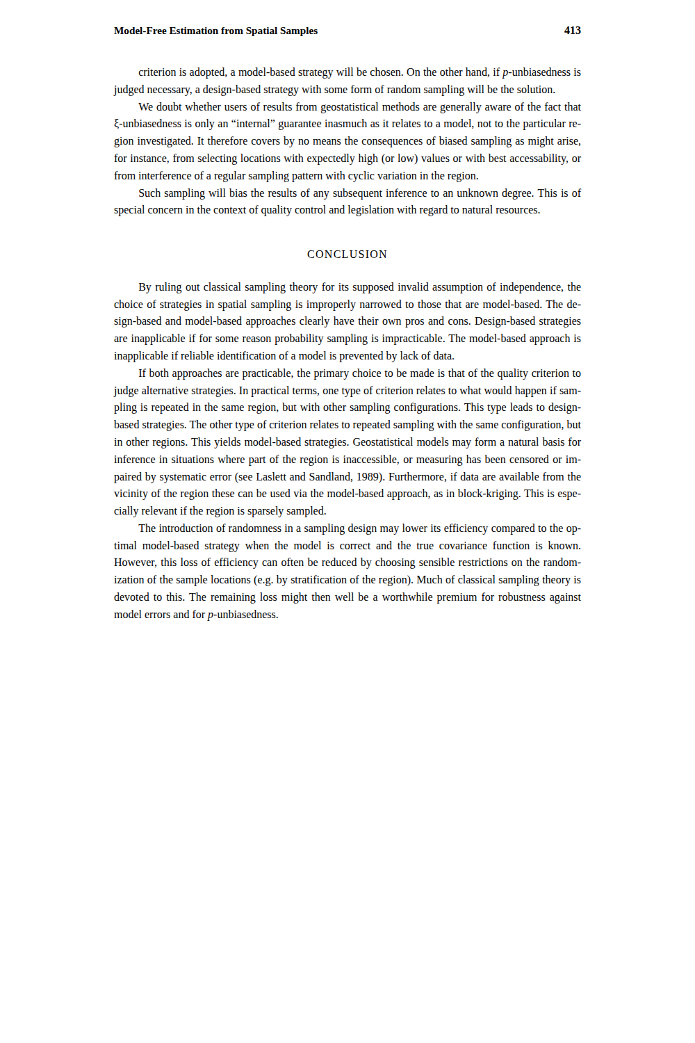Model-Free Estimation from Spatial Samples 413
criterion is adopted, a model-based strategy will be chosen. On the other hand, if p-unbiasedness is judged necessary, a design-based strategy with some form of random sampling will be the solution.
We doubt whether users of results from geostatistical methods are generally aware of the fact that ξ-unbiasedness is only an “internal” guarantee inasmuch as it relates to a model, not to the particular region investigated. It therefore covers by no means the consequences of biased sampling as might arise, for instance, from selecting locations with expectedly high (or low) values or with best accessability, or from interference of a regular sampling pattern with cyclic variation in the region.
Such sampling will bias the results of any subsequent inference to an unknown degree. This is of special concern in the context of quality control and legislation with regard to natural resources.
CONCLUSION
By ruling out classical sampling theory for its supposed invalid assumption of independence, the choice of strategies in spatial sampling is improperly narrowed to those that are model-based. The design-based and model-based approaches clearly have their own pros and cons. Design-based strategies are inapplicable if for some reason probability sampling is impracticable. The model-based approach is inapplicable if reliable identification of a model is prevented by lack of data.
If both approaches are practicable, the primary choice to be made is that of the quality criterion to judge alternative strategies. In practical terms, one type of criterion relates to what would happen if sampling is repeated in the same region, but with other sampling configurations. This type leads to design-based strategies. The other type of criterion relates to repeated sampling with the same configuration, but in other regions. This yields model-based strategies. Geostatistical models may form a natural basis for inference in situations where part of the region is inaccessible, or measuring has been censored or impaired by systematic error (see Laslett and Sandland, 1989). Furthermore, if data are available from the vicinity of the region these can be used via the model-based approach, as in block-kriging. This is especially relevant if the region is sparsely sampled.
The introduction of randomness in a sampling design may lower its efficiency compared to the optimal model-based strategy when the model is correct and the true covariance function is known. However, this loss of efficiency can often be reduced by choosing sensible restrictions on the randomization of the sample locations (e.g. by stratification of the region). Much of classical sampling theory is devoted to this. The remaining loss might then well be a worthwhile premium for robustness against model errors and for p-unbiasedness.